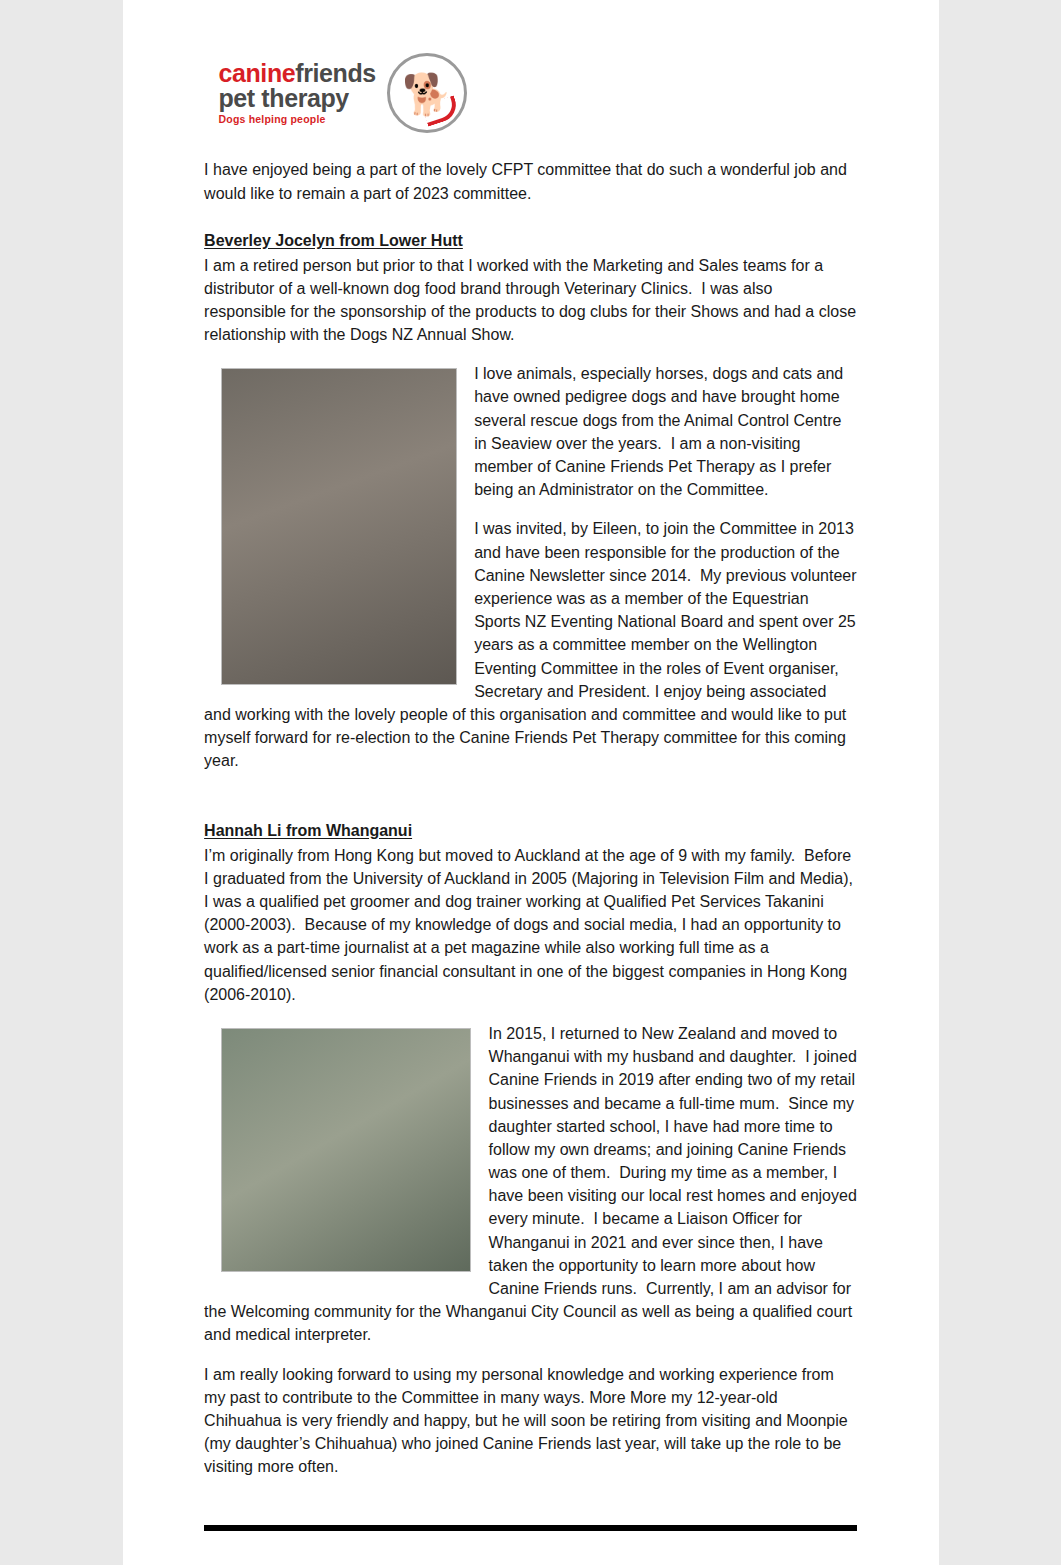canine friends
pet therapy
Dogs helping people
🐕
I have enjoyed being a part of the lovely CFPT committee that do such a wonderful job and would like to remain a part of 2023 committee.
Beverley Jocelyn from Lower Hutt
I am a retired person but prior to that I worked with the Marketing and Sales teams for a distributor of a well-known dog food brand through Veterinary Clinics. I was also responsible for the sponsorship of the products to dog clubs for their Shows and had a close relationship with the Dogs NZ Annual Show.
I love animals, especially horses, dogs and cats and have owned pedigree dogs and have brought home several rescue dogs from the Animal Control Centre in Seaview over the years. I am a non-visiting member of Canine Friends Pet Therapy as I prefer being an Administrator on the Committee.
I was invited, by Eileen, to join the Committee in 2013 and have been responsible for the production of the Canine Newsletter since 2014. My previous volunteer experience was as a member of the Equestrian Sports NZ Eventing National Board and spent over 25 years as a committee member on the Wellington Eventing Committee in the roles of Event organiser, Secretary and President. I enjoy being associated and working with the lovely people of this organisation and committee and would like to put myself forward for re-election to the Canine Friends Pet Therapy committee for this coming year.
Hannah Li from Whanganui
I’m originally from Hong Kong but moved to Auckland at the age of 9 with my family. Before I graduated from the University of Auckland in 2005 (Majoring in Television Film and Media), I was a qualified pet groomer and dog trainer working at Qualified Pet Services Takanini (2000-2003). Because of my knowledge of dogs and social media, I had an opportunity to work as a part-time journalist at a pet magazine while also working full time as a qualified/licensed senior financial consultant in one of the biggest companies in Hong Kong (2006-2010).
In 2015, I returned to New Zealand and moved to Whanganui with my husband and daughter. I joined Canine Friends in 2019 after ending two of my retail businesses and became a full-time mum. Since my daughter started school, I have had more time to follow my own dreams; and joining Canine Friends was one of them. During my time as a member, I have been visiting our local rest homes and enjoyed every minute. I became a Liaison Officer for Whanganui in 2021 and ever since then, I have taken the opportunity to learn more about how Canine Friends runs. Currently, I am an advisor for the Welcoming community for the Whanganui City Council as well as being a qualified court and medical interpreter.
I am really looking forward to using my personal knowledge and working experience from my past to contribute to the Committee in many ways. More More my 12-year-old Chihuahua is very friendly and happy, but he will soon be retiring from visiting and Moonpie (my daughter’s Chihuahua) who joined Canine Friends last year, will take up the role to be visiting more often.